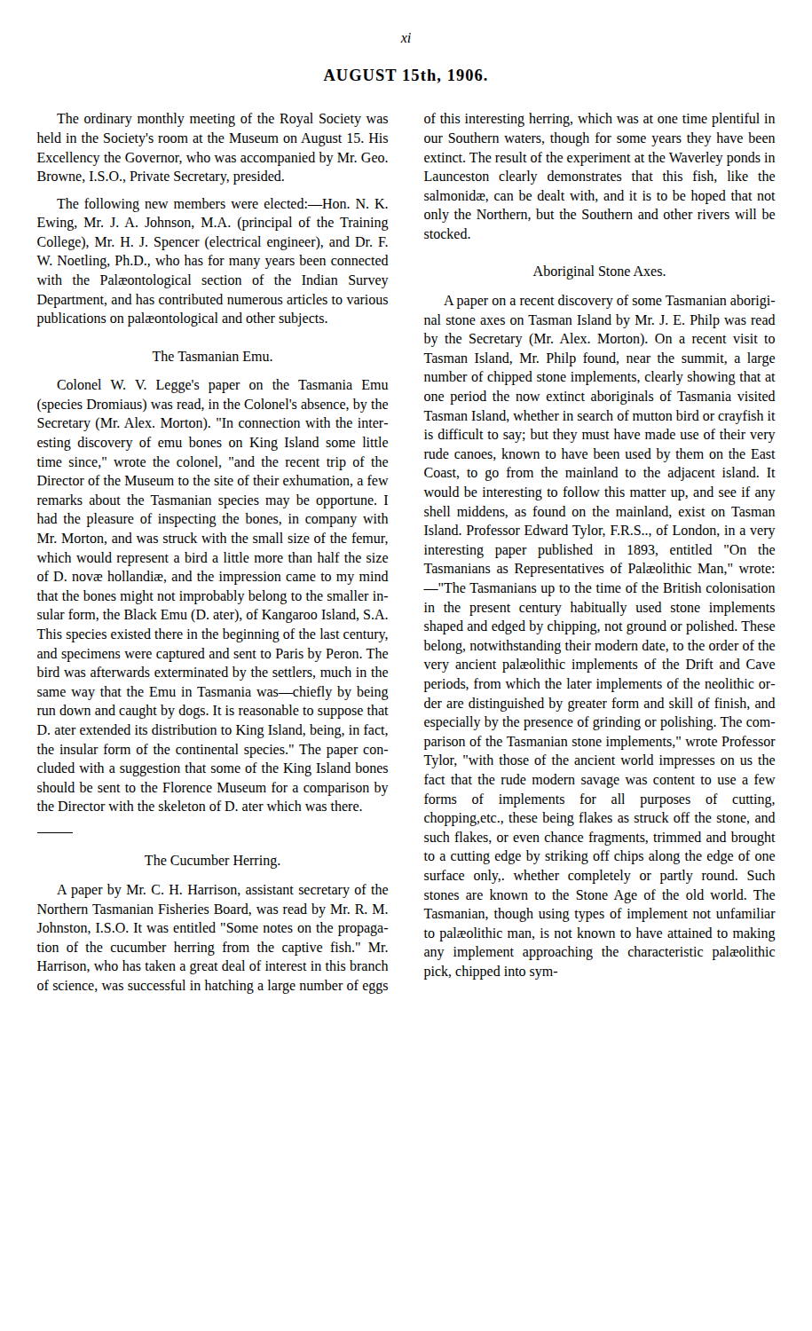xi
AUGUST 15th, 1906.
The ordinary monthly meeting of the Royal Society was held in the Society's room at the Museum on August 15. His Excellency the Governor, who was accompanied by Mr. Geo. Browne, I.S.O., Private Secretary, presided.
The following new members were elected:—Hon. N. K. Ewing, Mr. J. A. Johnson, M.A. (principal of the Training College), Mr. H. J. Spencer (electrical engineer), and Dr. F. W. Noetling, Ph.D., who has for many years been connected with the Palæontological section of the Indian Survey Department, and has contributed numerous articles to various publications on palæontological and other subjects.
The Tasmanian Emu.
Colonel W. V. Legge's paper on the Tasmania Emu (species Dromiaus) was read, in the Colonel's absence, by the Secretary (Mr. Alex. Morton). "In connection with the interesting discovery of emu bones on King Island some little time since," wrote the colonel, "and the recent trip of the Director of the Museum to the site of their exhumation, a few remarks about the Tasmanian species may be opportune. I had the pleasure of inspecting the bones, in company with Mr. Morton, and was struck with the small size of the femur, which would represent a bird a little more than half the size of D. novæ hollandiæ, and the impression came to my mind that the bones might not improbably belong to the smaller insular form, the Black Emu (D. ater), of Kangaroo Island, S.A. This species existed there in the beginning of the last century, and specimens were captured and sent to Paris by Peron. The bird was afterwards exterminated by the settlers, much in the same way that the Emu in Tasmania was—chiefly by being run down and caught by dogs. It is reasonable to suppose that D. ater extended its distribution to King Island, being, in fact, the insular form of the continental species." The paper concluded with a suggestion that some of the King Island bones should be sent to the Florence Museum for a comparison by the Director with the skeleton of D. ater which was there.
The Cucumber Herring.
A paper by Mr. C. H. Harrison, assistant secretary of the Northern Tasmanian Fisheries Board, was read by Mr. R. M. Johnston, I.S.O. It was entitled "Some notes on the propagation of the cucumber herring from the captive fish." Mr. Harrison, who has taken a great deal of interest in this branch of science, was successful in hatching a large number of eggs of this interesting herring, which was at one time plentiful in our Southern waters, though for some years they have been extinct. The result of the experiment at the Waverley ponds in Launceston clearly demonstrates that this fish, like the salmonidæ, can be dealt with, and it is to be hoped that not only the Northern, but the Southern and other rivers will be stocked.
Aboriginal Stone Axes.
A paper on a recent discovery of some Tasmanian aboriginal stone axes on Tasman Island by Mr. J. E. Philp was read by the Secretary (Mr. Alex. Morton). On a recent visit to Tasman Island, Mr. Philp found, near the summit, a large number of chipped stone implements, clearly showing that at one period the now extinct aboriginals of Tasmania visited Tasman Island, whether in search of mutton bird or crayfish it is difficult to say; but they must have made use of their very rude canoes, known to have been used by them on the East Coast, to go from the mainland to the adjacent island. It would be interesting to follow this matter up, and see if any shell middens, as found on the mainland, exist on Tasman Island. Professor Edward Tylor, F.R.S.., of London, in a very interesting paper published in 1893, entitled "On the Tasmanians as Representatives of Palæolithic Man," wrote:—"The Tasmanians up to the time of the British colonisation in the present century habitually used stone implements shaped and edged by chipping, not ground or polished. These belong, notwithstanding their modern date, to the order of the very ancient palæolithic implements of the Drift and Cave periods, from which the later implements of the neolithic order are distinguished by greater form and skill of finish, and especially by the presence of grinding or polishing. The comparison of the Tasmanian stone implements," wrote Professor Tylor, "with those of the ancient world impresses on us the fact that the rude modern savage was content to use a few forms of implements for all purposes of cutting, chopping,etc., these being flakes as struck off the stone, and such flakes, or even chance fragments, trimmed and brought to a cutting edge by striking off chips along the edge of one surface only,. whether completely or partly round. Such stones are known to the Stone Age of the old world. The Tasmanian, though using types of implement not unfamiliar to palæolithic man, is not known to have attained to making any implement approaching the characteristic palæolithic pick, chipped into sym-